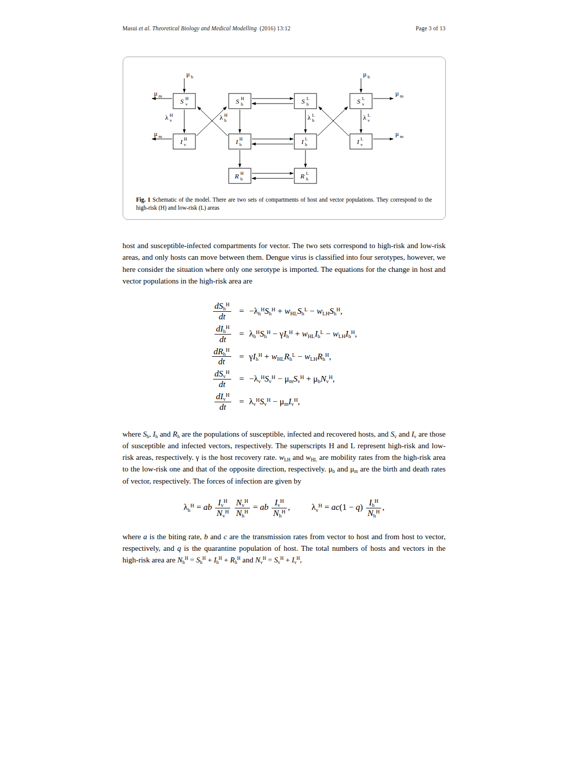Masui et al. Theoretical Biology and Medical Modelling (2016) 13:12
Page 3 of 13
SvH ShH ShL SvL IvH IhH IhL IvL RhH RhL μb μb μm μm μm μm λvH λhH λhL λvL
Fig. 1 Schematic of the model. There are two sets of compartments of host and vector populations. They correspond to the high-risk (H) and low-risk (L) areas
host and susceptible-infected compartments for vector. The two sets correspond to high-risk and low-risk areas, and only hosts can move between them. Dengue virus is classified into four serotypes, however, we here consider the situation where only one serotype is imported. The equations for the change in host and vector populations in the high-risk area are
| dS h H dt | = | −λ h H S h H + w HL S h L − w LH S h H , |
| dI h H dt | = | λ h H S h H − γ I h H + w HL I h L − w LH I h H , |
| dR h H dt | = | γ I h H + w HL R h L − w LH R h H , |
| dS v H dt | = | −λ v H S v H − μ m S v H + μ b N v H , |
| dI v H dt | = | λ v H S v H − μ m I v H , |
where Sh, Ih and Rh are the populations of susceptible, infected and recovered hosts, and Sv and Iv are those of susceptible and infected vectors, respectively. The superscripts H and L represent high-risk and low-risk areas, respectively. γ is the host recovery rate. wLH and wHL are mobility rates from the high-risk area to the low-risk one and that of the opposite direction, respectively. μb and μm are the birth and death rates of vector, respectively. The forces of infection are given by
λhH = ab IvH NvH NvH NhH = ab IvH NhH, λvH = ac(1 − q) IhH NhH,
where a is the biting rate, b and c are the transmission rates from vector to host and from host to vector, respectively, and q is the quarantine population of host. The total numbers of hosts and vectors in the high-risk area are NhH = ShH + IhH + RhH and NvH = SvH + IvH,